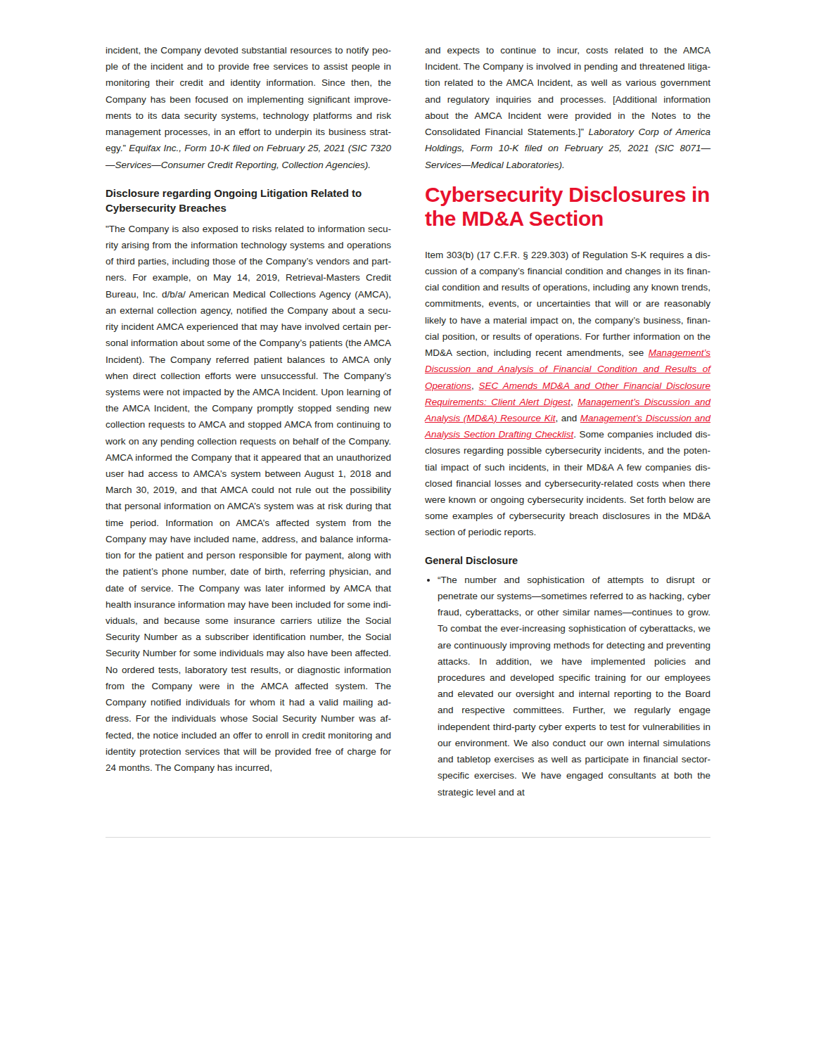incident, the Company devoted substantial resources to notify people of the incident and to provide free services to assist people in monitoring their credit and identity information. Since then, the Company has been focused on implementing significant improvements to its data security systems, technology platforms and risk management processes, in an effort to underpin its business strategy.” Equifax Inc., Form 10-K filed on February 25, 2021 (SIC 7320—Services—Consumer Credit Reporting, Collection Agencies).
Disclosure regarding Ongoing Litigation Related to Cybersecurity Breaches
"The Company is also exposed to risks related to information security arising from the information technology systems and operations of third parties, including those of the Company’s vendors and partners. For example, on May 14, 2019, Retrieval-Masters Credit Bureau, Inc. d/b/a/ American Medical Collections Agency (AMCA), an external collection agency, notified the Company about a security incident AMCA experienced that may have involved certain personal information about some of the Company’s patients (the AMCA Incident). The Company referred patient balances to AMCA only when direct collection efforts were unsuccessful. The Company’s systems were not impacted by the AMCA Incident. Upon learning of the AMCA Incident, the Company promptly stopped sending new collection requests to AMCA and stopped AMCA from continuing to work on any pending collection requests on behalf of the Company. AMCA informed the Company that it appeared that an unauthorized user had access to AMCA’s system between August 1, 2018 and March 30, 2019, and that AMCA could not rule out the possibility that personal information on AMCA’s system was at risk during that time period. Information on AMCA’s affected system from the Company may have included name, address, and balance information for the patient and person responsible for payment, along with the patient’s phone number, date of birth, referring physician, and date of service. The Company was later informed by AMCA that health insurance information may have been included for some individuals, and because some insurance carriers utilize the Social Security Number as a subscriber identification number, the Social Security Number for some individuals may also have been affected. No ordered tests, laboratory test results, or diagnostic information from the Company were in the AMCA affected system. The Company notified individuals for whom it had a valid mailing address. For the individuals whose Social Security Number was affected, the notice included an offer to enroll in credit monitoring and identity protection services that will be provided free of charge for 24 months. The Company has incurred,
and expects to continue to incur, costs related to the AMCA Incident. The Company is involved in pending and threatened litigation related to the AMCA Incident, as well as various government and regulatory inquiries and processes. [Additional information about the AMCA Incident were provided in the Notes to the Consolidated Financial Statements.]” Laboratory Corp of America Holdings, Form 10-K filed on February 25, 2021 (SIC 8071—Services—Medical Laboratories).
Cybersecurity Disclosures in the MD&A Section
Item 303(b) (17 C.F.R. § 229.303) of Regulation S-K requires a discussion of a company’s financial condition and changes in its financial condition and results of operations, including any known trends, commitments, events, or uncertainties that will or are reasonably likely to have a material impact on, the company’s business, financial position, or results of operations. For further information on the MD&A section, including recent amendments, see Management’s Discussion and Analysis of Financial Condition and Results of Operations, SEC Amends MD&A and Other Financial Disclosure Requirements: Client Alert Digest, Management’s Discussion and Analysis (MD&A) Resource Kit, and Management’s Discussion and Analysis Section Drafting Checklist. Some companies included disclosures regarding possible cybersecurity incidents, and the potential impact of such incidents, in their MD&A A few companies disclosed financial losses and cybersecurity-related costs when there were known or ongoing cybersecurity incidents. Set forth below are some examples of cybersecurity breach disclosures in the MD&A section of periodic reports.
General Disclosure
“The number and sophistication of attempts to disrupt or penetrate our systems—sometimes referred to as hacking, cyber fraud, cyberattacks, or other similar names—continues to grow. To combat the ever-increasing sophistication of cyberattacks, we are continuously improving methods for detecting and preventing attacks. In addition, we have implemented policies and procedures and developed specific training for our employees and elevated our oversight and internal reporting to the Board and respective committees. Further, we regularly engage independent third-party cyber experts to test for vulnerabilities in our environment. We also conduct our own internal simulations and tabletop exercises as well as participate in financial sector-specific exercises. We have engaged consultants at both the strategic level and at